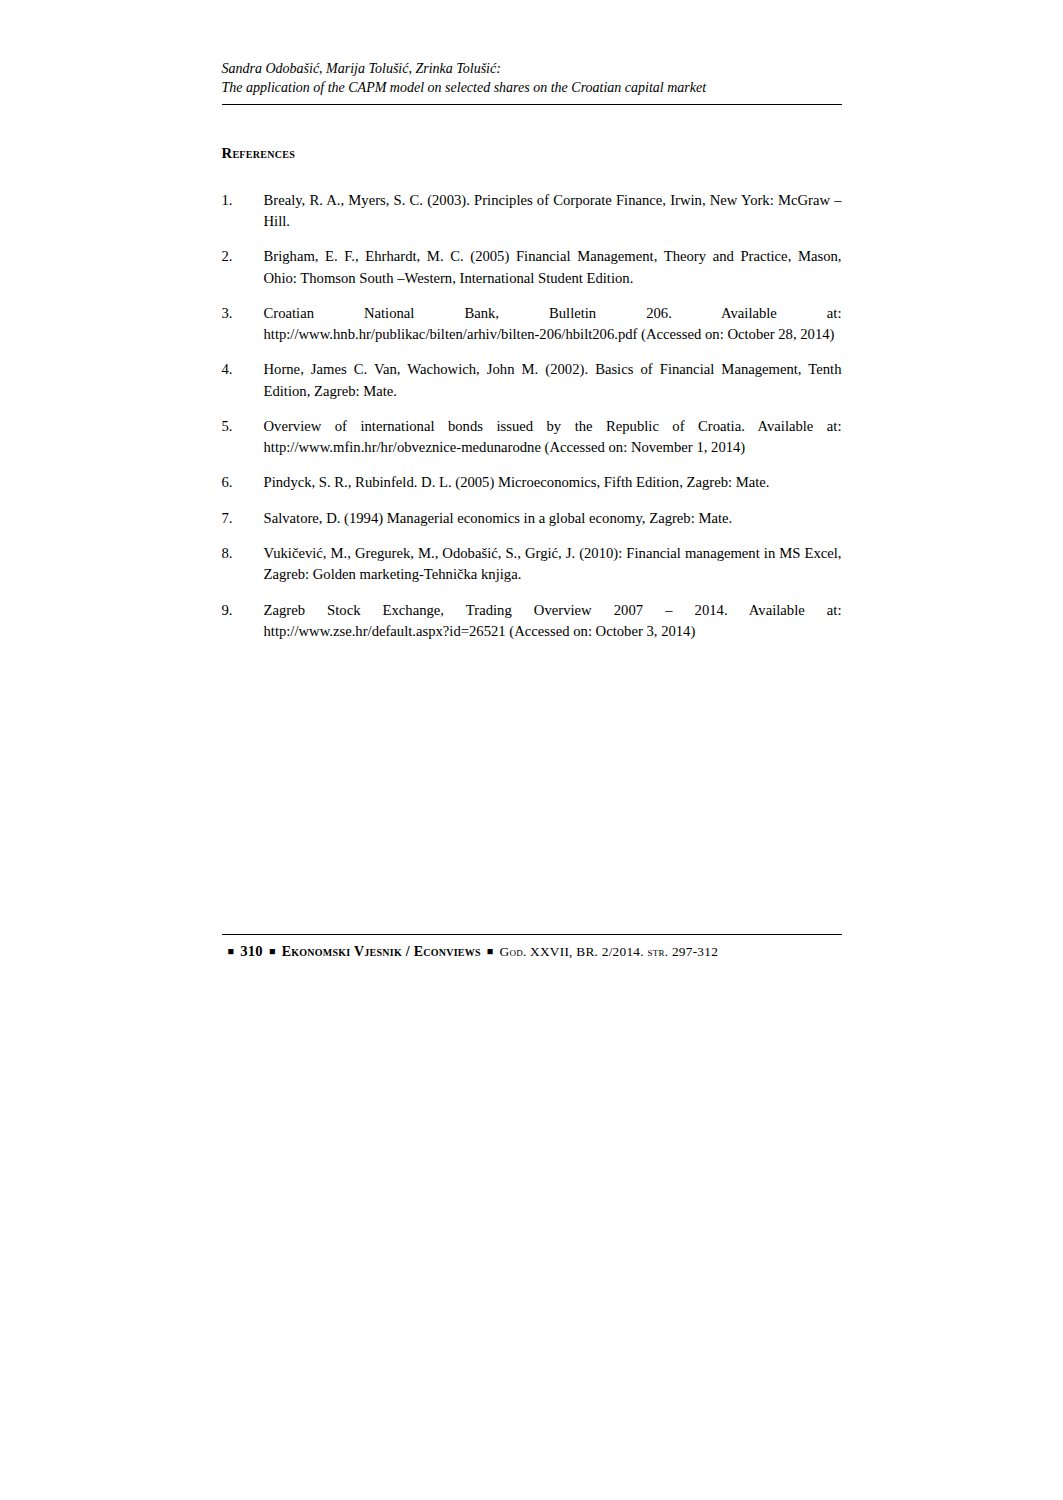Sandra Odobašić, Marija Tolušić, Zrinka Tolušić:
The application of the CAPM model on selected shares on the Croatian capital market
References
1. Brealy, R. A., Myers, S. C. (2003). Principles of Corporate Finance, Irwin, New York: McGraw – Hill.
2. Brigham, E. F., Ehrhardt, M. C. (2005) Financial Management, Theory and Practice, Mason, Ohio: Thomson South –Western, International Student Edition.
3. Croatian National Bank, Bulletin 206. Available at: http://www.hnb.hr/publikac/bilten/arhiv/bilten-206/hbilt206.pdf (Accessed on: October 28, 2014)
4. Horne, James C. Van, Wachowich, John M. (2002). Basics of Financial Management, Tenth Edition, Zagreb: Mate.
5. Overview of international bonds issued by the Republic of Croatia. Available at: http://www.mfin.hr/hr/obveznice-medunarodne (Accessed on: November 1, 2014)
6. Pindyck, S. R., Rubinfeld. D. L. (2005) Microeconomics, Fifth Edition, Zagreb: Mate.
7. Salvatore, D. (1994) Managerial economics in a global economy, Zagreb: Mate.
8. Vukičević, M., Gregurek, M., Odobašić, S., Grgić, J. (2010): Financial management in MS Excel, Zagreb: Golden marketing-Tehnička knjiga.
9. Zagreb Stock Exchange, Trading Overview 2007 – 2014. Available at: http://www.zse.hr/default.aspx?id=26521 (Accessed on: October 3, 2014)
■310■Ekonomski Vjesnik / Econviews■God. XXVII, BR. 2/2014. str. 297-312